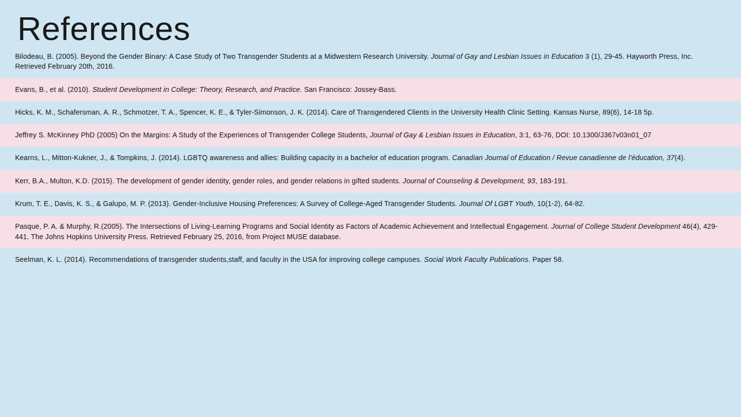References
Bilodeau, B. (2005). Beyond the Gender Binary: A Case Study of Two Transgender Students at a Midwestern Research University. Journal of Gay and Lesbian Issues in Education 3 (1), 29-45. Hayworth Press, Inc. Retrieved February 20th, 2016.
Evans, B., et al. (2010). Student Development in College: Theory, Research, and Practice. San Francisco: Jossey-Bass.
Hicks, K. M., Schafersman, A. R., Schmotzer, T. A., Spencer, K. E., & Tyler-Simonson, J. K. (2014). Care of Transgendered Clients in the University Health Clinic Setting. Kansas Nurse, 89(6), 14-18 5p.
Jeffrey S. McKinney PhD (2005) On the Margins: A Study of the Experiences of Transgender College Students, Journal of Gay & Lesbian Issues in Education, 3:1, 63-76, DOI: 10.1300/J367v03n01_07
Kearns, L., Mitton-Kukner, J., & Tompkins, J. (2014). LGBTQ awareness and allies: Building capacity in a bachelor of education program. Canadian Journal of Education / Revue canadienne de l'éducation, 37(4).
Kerr, B.A., Multon, K.D. (2015). The development of gender identity, gender roles, and gender relations in gifted students. Journal of Counseling & Development, 93, 183-191.
Krum, T. E., Davis, K. S., & Galupo, M. P. (2013). Gender-Inclusive Housing Preferences: A Survey of College-Aged Transgender Students. Journal Of LGBT Youth, 10(1-2), 64-82.
Pasque, P. A. & Murphy, R.(2005). The Intersections of Living-Learning Programs and Social Identity as Factors of Academic Achievement and Intellectual Engagement. Journal of College Student Development 46(4), 429-441. The Johns Hopkins University Press. Retrieved February 25, 2016, from Project MUSE database.
Seelman, K. L. (2014). Recommendations of transgender students,staff, and faculty in the USA for improving college campuses. Social Work Faculty Publications. Paper 58.